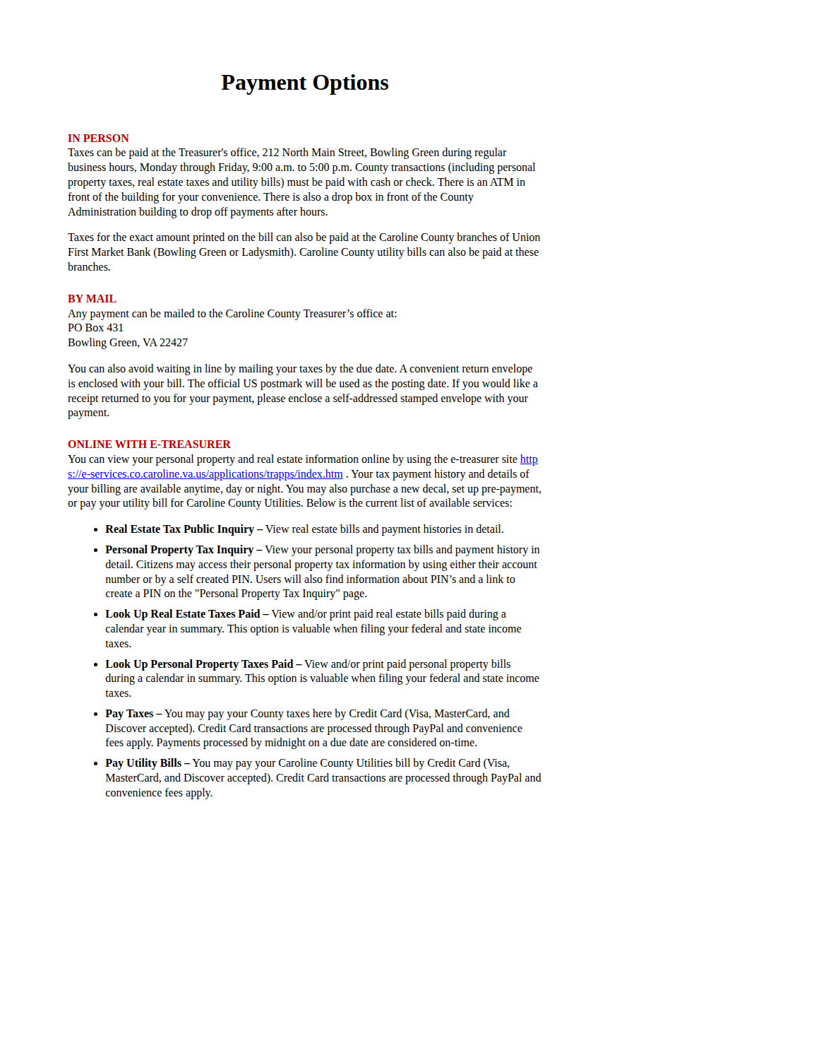Payment Options
IN PERSON
Taxes can be paid at the Treasurer's office, 212 North Main Street, Bowling Green during regular business hours, Monday through Friday, 9:00 a.m. to 5:00 p.m. County transactions (including personal property taxes, real estate taxes and utility bills) must be paid with cash or check. There is an ATM in front of the building for your convenience. There is also a drop box in front of the County Administration building to drop off payments after hours.
Taxes for the exact amount printed on the bill can also be paid at the Caroline County branches of Union First Market Bank (Bowling Green or Ladysmith). Caroline County utility bills can also be paid at these branches.
BY MAIL
Any payment can be mailed to the Caroline County Treasurer’s office at:
PO Box 431
Bowling Green, VA 22427
You can also avoid waiting in line by mailing your taxes by the due date. A convenient return envelope is enclosed with your bill. The official US postmark will be used as the posting date. If you would like a receipt returned to you for your payment, please enclose a self-addressed stamped envelope with your payment.
ONLINE WITH E-TREASURER
You can view your personal property and real estate information online by using the e-treasurer site https://e-services.co.caroline.va.us/applications/trapps/index.htm . Your tax payment history and details of your billing are available anytime, day or night. You may also purchase a new decal, set up pre-payment, or pay your utility bill for Caroline County Utilities. Below is the current list of available services:
Real Estate Tax Public Inquiry – View real estate bills and payment histories in detail.
Personal Property Tax Inquiry – View your personal property tax bills and payment history in detail. Citizens may access their personal property tax information by using either their account number or by a self created PIN. Users will also find information about PIN’s and a link to create a PIN on the "Personal Property Tax Inquiry" page.
Look Up Real Estate Taxes Paid – View and/or print paid real estate bills paid during a calendar year in summary. This option is valuable when filing your federal and state income taxes.
Look Up Personal Property Taxes Paid – View and/or print paid personal property bills during a calendar in summary. This option is valuable when filing your federal and state income taxes.
Pay Taxes – You may pay your County taxes here by Credit Card (Visa, MasterCard, and Discover accepted). Credit Card transactions are processed through PayPal and convenience fees apply. Payments processed by midnight on a due date are considered on-time.
Pay Utility Bills – You may pay your Caroline County Utilities bill by Credit Card (Visa, MasterCard, and Discover accepted). Credit Card transactions are processed through PayPal and convenience fees apply.